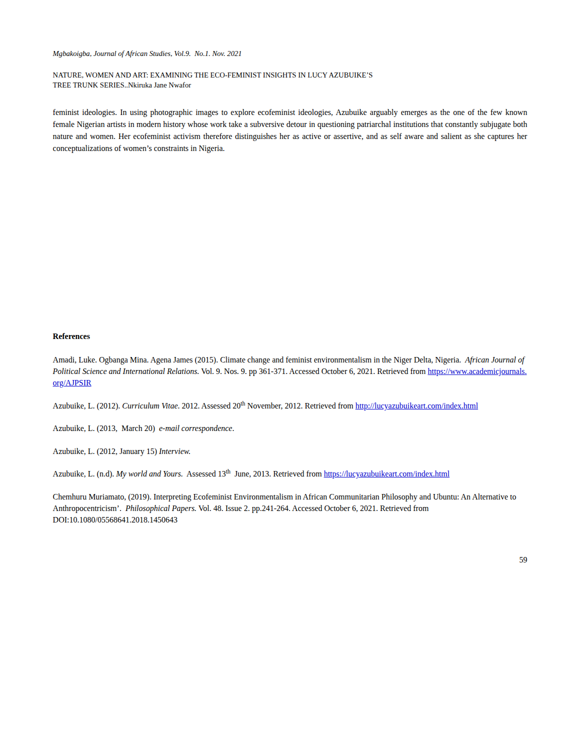Mgbakoigba, Journal of African Studies, Vol.9. No.1. Nov. 2021
NATURE, WOMEN AND ART: EXAMINING THE ECO-FEMINIST INSIGHTS IN LUCY AZUBUIKE’S
TREE TRUNK SERIES..Nkiruka Jane Nwafor
feminist ideologies. In using photographic images to explore ecofeminist ideologies, Azubuike arguably emerges as the one of the few known female Nigerian artists in modern history whose work take a subversive detour in questioning patriarchal institutions that constantly subjugate both nature and women. Her ecofeminist activism therefore distinguishes her as active or assertive, and as self aware and salient as she captures her conceptualizations of women’s constraints in Nigeria.
References
Amadi, Luke. Ogbanga Mina. Agena James (2015). Climate change and feminist environmentalism in the Niger Delta, Nigeria. African Journal of Political Science and International Relations. Vol. 9. Nos. 9. pp 361-371. Accessed October 6, 2021. Retrieved from https://www.academicjournals.org/AJPSIR
Azubuike, L. (2012). Curriculum Vitae. 2012. Assessed 20th November, 2012. Retrieved from http://lucyazubuikeart.com/index.html
Azubuike, L. (2013, March 20) e-mail correspondence.
Azubuike, L. (2012, January 15) Interview.
Azubuike, L. (n.d). My world and Yours. Assessed 13th June, 2013. Retrieved from https://lucyazubuikeart.com/index.html
Chemhuru Muriamato, (2019). Interpreting Ecofeminist Environmentalism in African Communitarian Philosophy and Ubuntu: An Alternative to Anthropocentricism’. Philosophical Papers. Vol. 48. Issue 2. pp.241-264. Accessed October 6, 2021. Retrieved from DOI:10.1080/05568641.2018.1450643
59